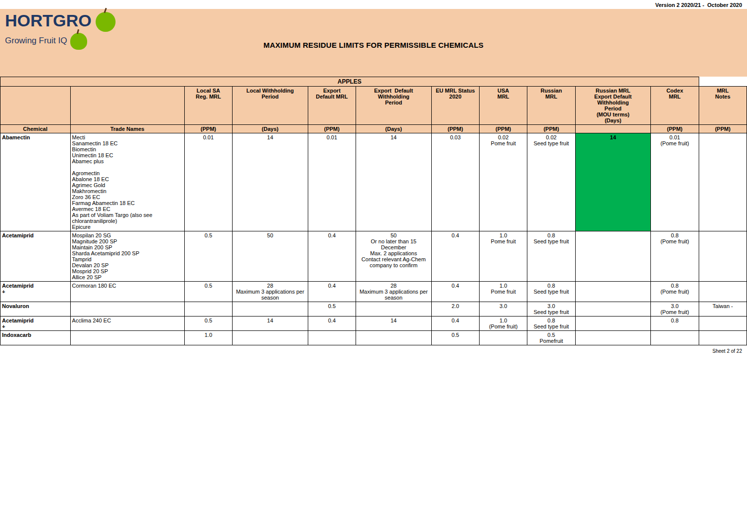Version 2 2020/21 - October 2020
HORTGRO
Growing Fruit IQ
MAXIMUM RESIDUE LIMITS FOR PERMISSIBLE CHEMICALS
| APPLES |
| --- |
| | | Local SA Reg. MRL | Local Withholding Period | Export Default MRL | Export Default Withholding Period | EU MRL Status 2020 | USA MRL | Russian MRL | Russian MRL Export Default Withholding Period (MOU terms) (Days) | Codex MRL | MRL Notes |
| Chemical | Trade Names | (PPM) | (Days) | (PPM) | (Days) | (PPM) | (PPM) | (PPM) | | (PPM) | (PPM) |
| Abamectin | Mecti Sanamectin 18 EC Biomectin Unimectin 18 EC Abamec plus Agromectin Abalone 18 EC Agrimec Gold Makhromectin Zoro 36 EC Farmag Abamectin 18 EC Avermec 18 EC As part of Voliam Targo (also see chlorantraniliprole) Epicure | 0.01 | 14 | 0.01 | 14 | 0.03 | 0.02 Pome fruit | 0.02 Seed type fruit | 14 | 0.01 (Pome fruit) | |
| Acetamiprid | Mospilan 20 SG Magnitude 200 SP Maintain 200 SP Sharda Acetamiprid 200 SP Tamprid Devalan 20 SP Mosprid 20 SP Allice 20 SP | 0.5 | 50 | 0.4 | 50 Or no later than 15 December Max. 2 applications Contact relevant Ag-Chem company to confirm | 0.4 | 1.0 Pome fruit | 0.8 Seed type fruit | | 0.8 (Pome fruit) | |
| Acetamiprid + | Cormoran 180 EC | 0.5 | 28 Maximum 3 applications per season | 0.4 | 28 Maximum 3 applications per season | 0.4 | 1.0 Pome fruit | 0.8 Seed type fruit | | 0.8 (Pome fruit) | |
| Novaluron | | | | 0.5 | | 2.0 | 3.0 | 3.0 Seed type fruit | | 3.0 (Pome fruit) | Taiwan - |
| Acetamiprid + | Acclima 240 EC | 0.5 | 14 | 0.4 | 14 | 0.4 | 1.0 (Pome fruit) | 0.8 Seed type fruit | | 0.8 | |
| Indoxacarb | | 1.0 | | | | 0.5 | | 0.5 Pomefruit | | | |
Sheet 2 of 22